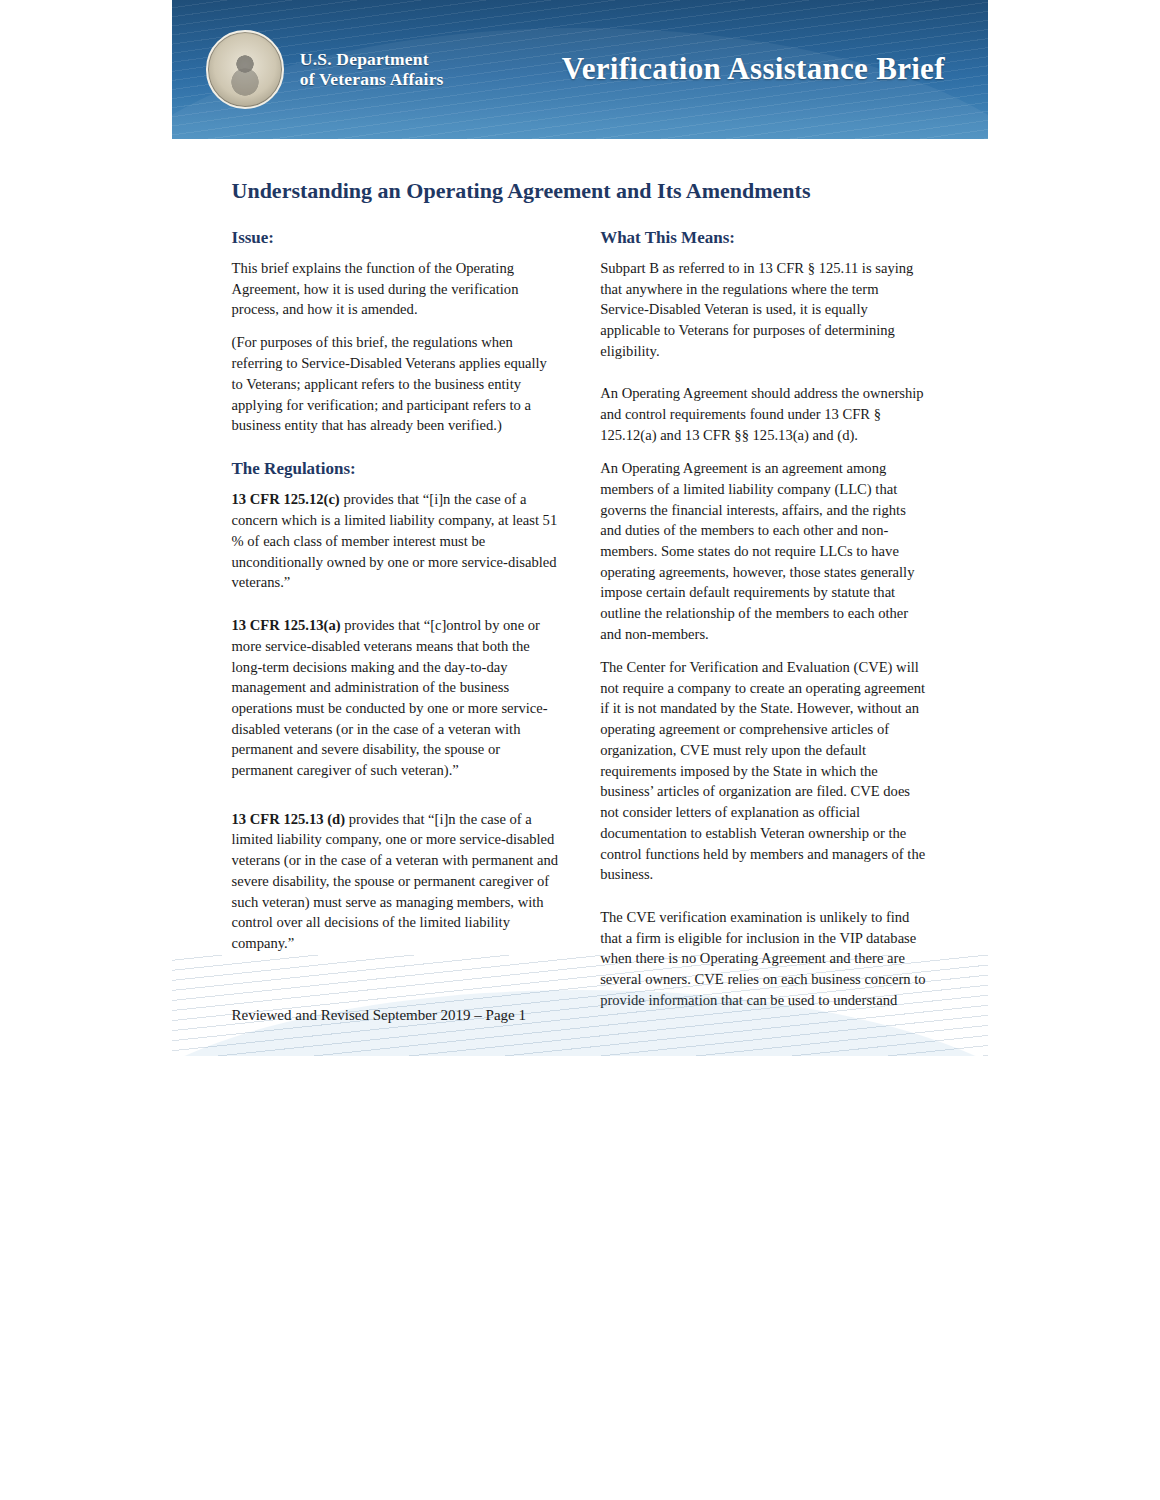U.S. Department
of Veterans Affairs
Verification Assistance Brief
Understanding an Operating Agreement and Its Amendments
Issue:
This brief explains the function of the Operating Agreement, how it is used during the verification process, and how it is amended.
(For purposes of this brief, the regulations when referring to Service-Disabled Veterans applies equally to Veterans; applicant refers to the business entity applying for verification; and participant refers to a business entity that has already been verified.)
The Regulations:
13 CFR 125.12(c) provides that “[i]n the case of a concern which is a limited liability company, at least 51 % of each class of member interest must be unconditionally owned by one or more service-disabled veterans.”
13 CFR 125.13(a) provides that “[c]ontrol by one or more service-disabled veterans means that both the long-term decisions making and the day-to-day management and administration of the business operations must be conducted by one or more service-disabled veterans (or in the case of a veteran with permanent and severe disability, the spouse or permanent caregiver of such veteran).”
13 CFR 125.13 (d) provides that “[i]n the case of a limited liability company, one or more service-disabled veterans (or in the case of a veteran with permanent and severe disability, the spouse or permanent caregiver of such veteran) must serve as managing members, with control over all decisions of the limited liability company.”
What This Means:
Subpart B as referred to in 13 CFR § 125.11 is saying that anywhere in the regulations where the term Service-Disabled Veteran is used, it is equally applicable to Veterans for purposes of determining eligibility.
An Operating Agreement should address the ownership and control requirements found under 13 CFR § 125.12(a) and 13 CFR §§ 125.13(a) and (d).
An Operating Agreement is an agreement among members of a limited liability company (LLC) that governs the financial interests, affairs, and the rights and duties of the members to each other and non-members. Some states do not require LLCs to have operating agreements, however, those states generally impose certain default requirements by statute that outline the relationship of the members to each other and non-members.
The Center for Verification and Evaluation (CVE) will not require a company to create an operating agreement if it is not mandated by the State. However, without an operating agreement or comprehensive articles of organization, CVE must rely upon the default requirements imposed by the State in which the business’ articles of organization are filed. CVE does not consider letters of explanation as official documentation to establish Veteran ownership or the control functions held by members and managers of the business.
The CVE verification examination is unlikely to find that a firm is eligible for inclusion in the VIP database when there is no Operating Agreement and there are several owners. CVE relies on each business concern to provide information that can be used to understand
Reviewed and Revised September 2019 – Page 1